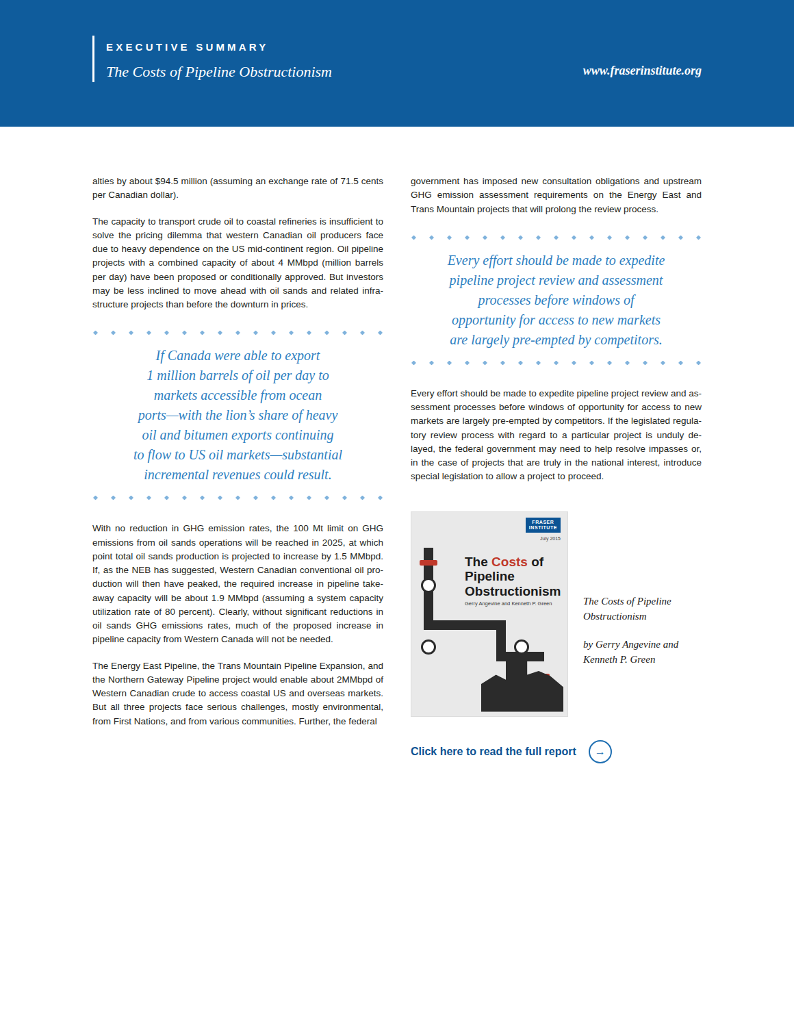Executive Summary
The Costs of Pipeline Obstructionism
www.fraserinstitute.org
alties by about $94.5 million (assuming an exchange rate of 71.5 cents per Canadian dollar).
The capacity to transport crude oil to coastal refineries is insufficient to solve the pricing dilemma that western Canadian oil producers face due to heavy dependence on the US mid-continent region. Oil pipeline projects with a combined capacity of about 4 MMbpd (million barrels per day) have been proposed or conditionally approved. But investors may be less inclined to move ahead with oil sands and related infrastructure projects than before the downturn in prices.
If Canada were able to export
1 million barrels of oil per day to
markets accessible from ocean
ports—with the lion’s share of heavy
oil and bitumen exports continuing
to flow to US oil markets—substantial
incremental revenues could result.
With no reduction in GHG emission rates, the 100 Mt limit on GHG emissions from oil sands operations will be reached in 2025, at which point total oil sands production is projected to increase by 1.5 MMbpd. If, as the NEB has suggested, Western Canadian conventional oil production will then have peaked, the required increase in pipeline takeaway capacity will be about 1.9 MMbpd (assuming a system capacity utilization rate of 80 percent). Clearly, without significant reductions in oil sands GHG emissions rates, much of the proposed increase in pipeline capacity from Western Canada will not be needed.
The Energy East Pipeline, the Trans Mountain Pipeline Expansion, and the Northern Gateway Pipeline project would enable about 2MMbpd of Western Canadian crude to access coastal US and overseas markets. But all three projects face serious challenges, mostly environmental, from First Nations, and from various communities. Further, the federal
government has imposed new consultation obligations and upstream GHG emission assessment requirements on the Energy East and Trans Mountain projects that will prolong the review process.
Every effort should be made to expedite
pipeline project review and assessment
processes before windows of
opportunity for access to new markets
are largely pre-empted by competitors.
Every effort should be made to expedite pipeline project review and assessment processes before windows of opportunity for access to new markets are largely pre-empted by competitors. If the legislated regulatory review process with regard to a particular project is unduly delayed, the federal government may need to help resolve impasses or, in the case of projects that are truly in the national interest, introduce special legislation to allow a project to proceed.
FRASER
INSTITUTE
July 2015
The Costs of Pipeline
Obstructionism
Gerry Angevine and Kenneth P. Green
The Costs of Pipeline
Obstructionism
by Gerry Angevine and
Kenneth P. Green
Click here to read the full report →